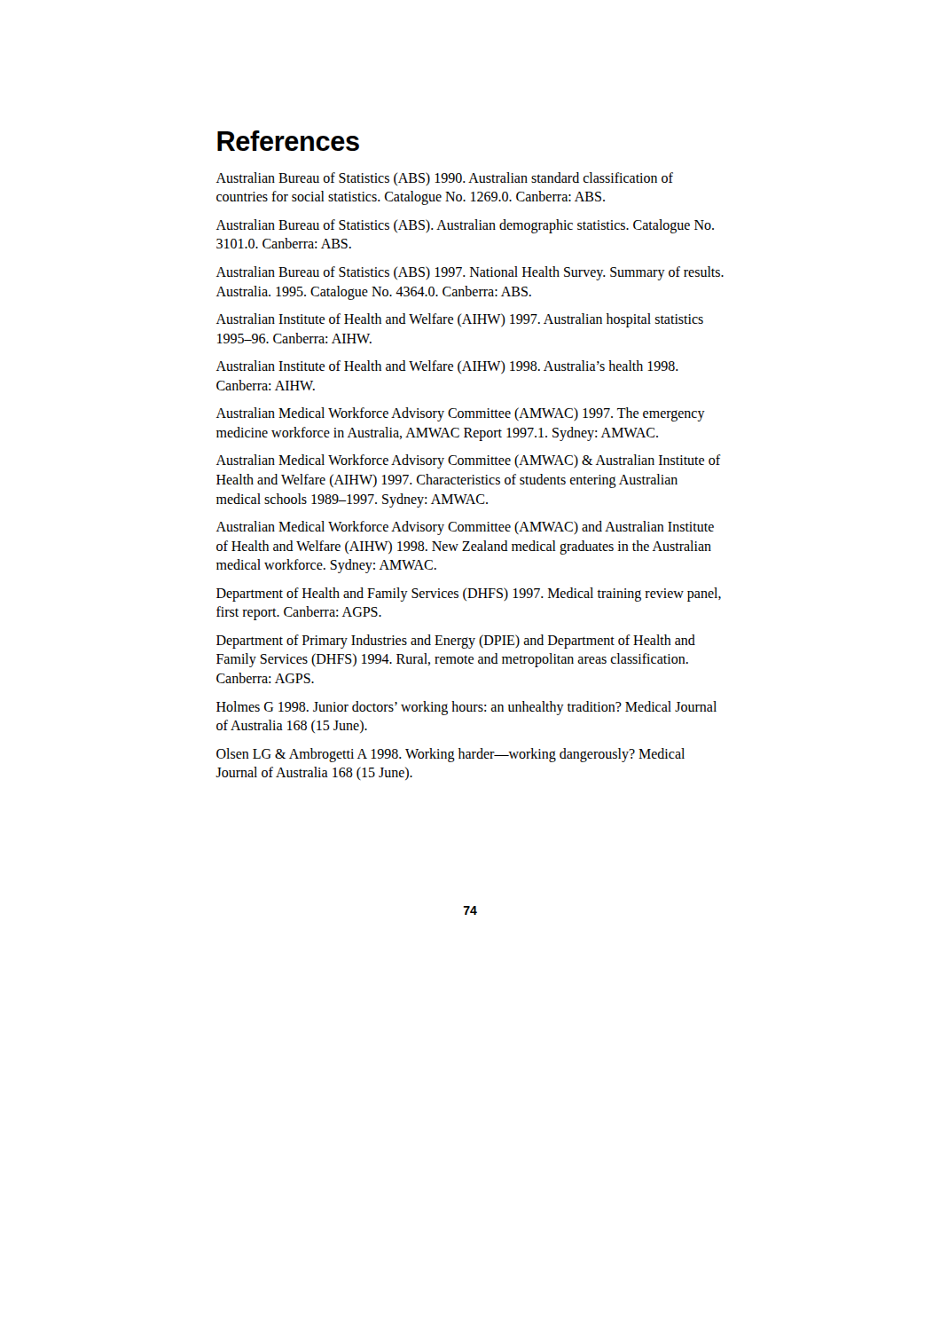References
Australian Bureau of Statistics (ABS) 1990. Australian standard classification of countries for social statistics. Catalogue No. 1269.0. Canberra: ABS.
Australian Bureau of Statistics (ABS). Australian demographic statistics. Catalogue No. 3101.0. Canberra: ABS.
Australian Bureau of Statistics (ABS) 1997. National Health Survey. Summary of results. Australia. 1995. Catalogue No. 4364.0. Canberra: ABS.
Australian Institute of Health and Welfare (AIHW) 1997. Australian hospital statistics 1995–96. Canberra: AIHW.
Australian Institute of Health and Welfare (AIHW) 1998. Australia’s health 1998. Canberra: AIHW.
Australian Medical Workforce Advisory Committee (AMWAC) 1997. The emergency medicine workforce in Australia, AMWAC Report 1997.1. Sydney: AMWAC.
Australian Medical Workforce Advisory Committee (AMWAC) & Australian Institute of Health and Welfare (AIHW) 1997. Characteristics of students entering Australian medical schools 1989–1997. Sydney: AMWAC.
Australian Medical Workforce Advisory Committee (AMWAC) and Australian Institute of Health and Welfare (AIHW) 1998. New Zealand medical graduates in the Australian medical workforce. Sydney: AMWAC.
Department of Health and Family Services (DHFS) 1997. Medical training review panel, first report. Canberra: AGPS.
Department of Primary Industries and Energy (DPIE) and Department of Health and Family Services (DHFS) 1994. Rural, remote and metropolitan areas classification. Canberra: AGPS.
Holmes G 1998. Junior doctors’ working hours: an unhealthy tradition? Medical Journal of Australia 168 (15 June).
Olsen LG & Ambrogetti A 1998. Working harder—working dangerously? Medical Journal of Australia 168 (15 June).
74